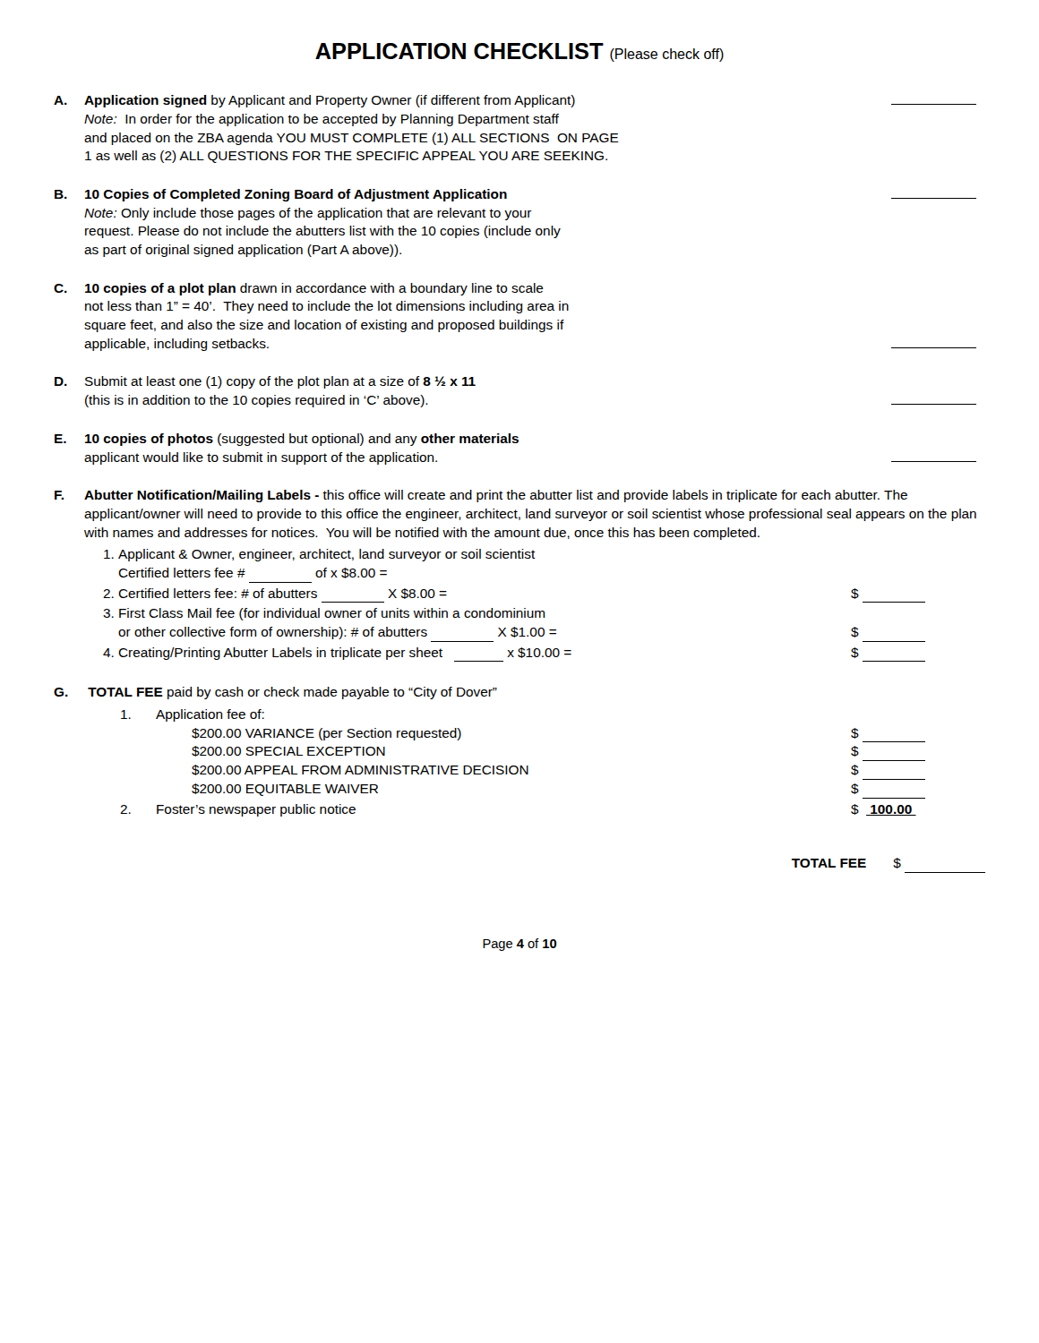APPLICATION CHECKLIST (Please check off)
A.
Application signed by Applicant and Property Owner (if different from Applicant)
Note: In order for the application to be accepted by Planning Department staff
and placed on the ZBA agenda YOU MUST COMPLETE (1) ALL SECTIONS ON PAGE
1 as well as (2) ALL QUESTIONS FOR THE SPECIFIC APPEAL YOU ARE SEEKING.
B.
10 Copies of Completed Zoning Board of Adjustment Application
Note: Only include those pages of the application that are relevant to your
request. Please do not include the abutters list with the 10 copies (include only
as part of original signed application (Part A above)).
C.
10 copies of a plot plan drawn in accordance with a boundary line to scale
not less than 1” = 40’. They need to include the lot dimensions including area in
square feet, and also the size and location of existing and proposed buildings if
applicable, including setbacks.
D.
Submit at least one (1) copy of the plot plan at a size of 8 ½ x 11
(this is in addition to the 10 copies required in ‘C’ above).
E.
10 copies of photos (suggested but optional) and any other materials
applicant would like to submit in support of the application.
F.
Abutter Notification/Mailing Labels - this office will create and print the abutter list and provide labels in triplicate for each abutter. The applicant/owner will need to provide to this office the engineer, architect, land surveyor or soil scientist whose professional seal appears on the plan with names and addresses for notices. You will be notified with the amount due, once this has been completed.
Applicant & Owner, engineer, architect, land surveyor or soil scientist
Certified letters fee # of x $8.00 =
Certified letters fee: # of abutters X $8.00 =
$
First Class Mail fee (for individual owner of units within a condominium
or other collective form of ownership): # of abutters X $1.00 =
$
Creating/Printing Abutter Labels in triplicate per sheet x $10.00 =
$
G.
TOTAL FEE paid by cash or check made payable to “City of Dover”
1.
Application fee of:
$200.00 VARIANCE (per Section requested)
$
$200.00 SPECIAL EXCEPTION
$
$200.00 APPEAL FROM ADMINISTRATIVE DECISION
$
$200.00 EQUITABLE WAIVER
$
2.
Foster’s newspaper public notice
$ 100.00
TOTAL FEE
$
Page 4 of 10